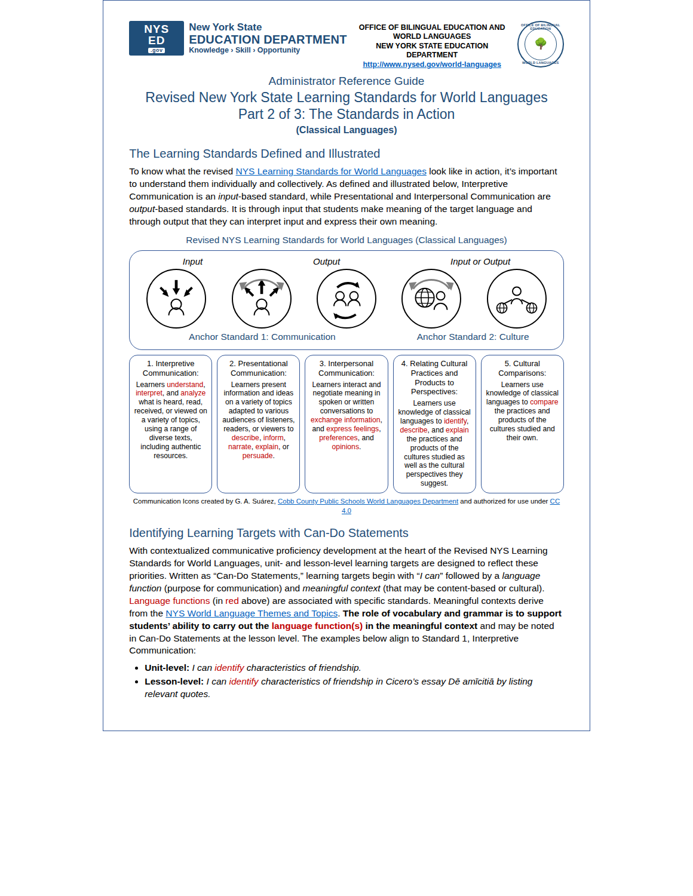NYS ED .gov
New York State
EDUCATION DEPARTMENT
Knowledge › Skill › Opportunity
OFFICE OF BILINGUAL EDUCATION AND WORLD LANGUAGES
NEW YORK STATE EDUCATION DEPARTMENT
http://www.nysed.gov/world-languages
OFFICE OF BILINGUAL EDUCATION
🌳
WORLD LANGUAGES
Administrator Reference Guide
Revised New York State Learning Standards for World Languages
Part 2 of 3: The Standards in Action
(Classical Languages)
The Learning Standards Defined and Illustrated
To know what the revised NYS Learning Standards for World Languages look like in action, it’s important to understand them individually and collectively. As defined and illustrated below, Interpretive Communication is an input-based standard, while Presentational and Interpersonal Communication are output-based standards. It is through input that students make meaning of the target language and through output that they can interpret input and express their own meaning.
Revised NYS Learning Standards for World Languages (Classical Languages)
Input
Output
Input or Output
Anchor Standard 1: Communication
Anchor Standard 2: Culture
1. Interpretive Communication:
Learners understand, interpret, and analyze what is heard, read, received, or viewed on a variety of topics, using a range of diverse texts, including authentic resources.
2. Presentational Communication:
Learners present information and ideas on a variety of topics adapted to various audiences of listeners, readers, or viewers to describe, inform, narrate, explain, or persuade.
3. Interpersonal Communication:
Learners interact and negotiate meaning in spoken or written conversations to exchange information, and express feelings, preferences, and opinions.
4. Relating Cultural Practices and Products to Perspectives:
Learners use knowledge of classical languages to identify, describe, and explain the practices and products of the cultures studied as well as the cultural perspectives they suggest.
5. Cultural Comparisons:
Learners use knowledge of classical languages to compare the practices and products of the cultures studied and their own.
Communication Icons created by G. A. Suárez, Cobb County Public Schools World Languages Department and authorized for use under CC 4.0
Identifying Learning Targets with Can-Do Statements
With contextualized communicative proficiency development at the heart of the Revised NYS Learning Standards for World Languages, unit- and lesson-level learning targets are designed to reflect these priorities. Written as “Can-Do Statements,” learning targets begin with “I can” followed by a language function (purpose for communication) and meaningful context (that may be content-based or cultural). Language functions (in red above) are associated with specific standards. Meaningful contexts derive from the NYS World Language Themes and Topics. The role of vocabulary and grammar is to support students’ ability to carry out the language function(s) in the meaningful context and may be noted in Can-Do Statements at the lesson level. The examples below align to Standard 1, Interpretive Communication:
Unit-level: I can identify characteristics of friendship.
Lesson-level: I can identify characteristics of friendship in Cicero’s essay Dē amīcitiā by listing relevant quotes.